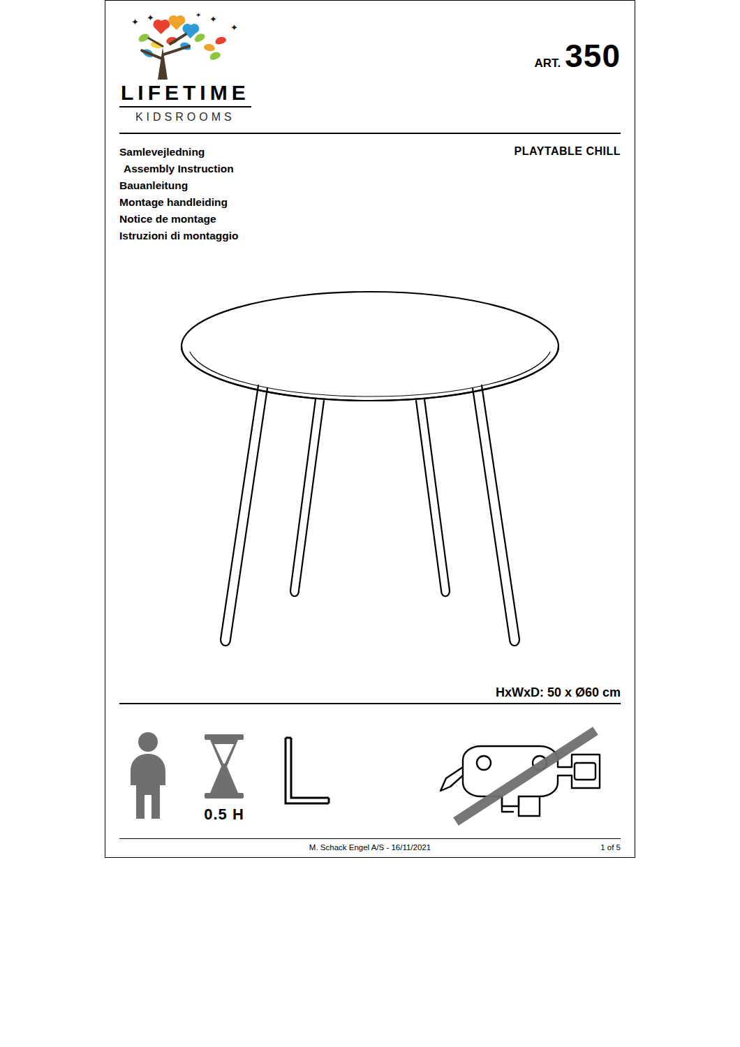✦ ✦ ✦ ✦ ✦
LIFETIME
KIDSROOMS
ART. 350
Samlevejledning
Assembly Instruction
Bauanleitung
Montage handleiding
Notice de montage
Istruzioni di montaggio
PLAYTABLE CHILL
HxWxD: 50 x Ø60 cm
0.5 H
M. Schack Engel A/S - 16/11/2021
1 of 5